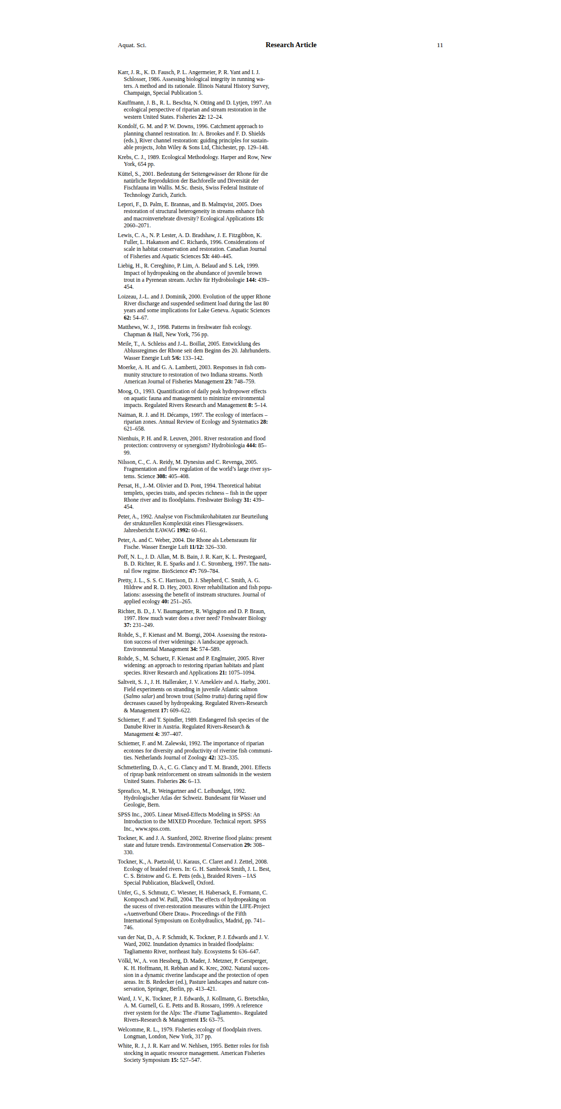Aquat. Sci.
Research Article
11
Karr, J. R., K. D. Fausch, P. L. Angermeier, P. R. Yant and I. J. Schlosser, 1986. Assessing biological integrity in running waters. A method and its rationale. Illinois Natural History Survey, Champaign, Special Publication 5.
Kauffmann, J. B., R. L. Beschta, N. Otting and D. Lytjen, 1997. An ecological perspective of riparian and stream restoration in the western United States. Fisheries 22: 12–24.
Kondolf, G. M. and P. W. Downs, 1996. Catchment approach to planning channel restoration. In: A. Brookes and F. D. Shields (eds.), River channel restoration: guiding principles for sustainable projects, John Wiley & Sons Ltd, Chichester, pp. 129–148.
Krebs, C. J., 1989. Ecological Methodology. Harper and Row, New York, 654 pp.
Küttel, S., 2001. Bedeutung der Seitengewässer der Rhone für die natürliche Reproduktion der Bachforelle und Diversität der Fischfauna im Wallis. M.Sc. thesis, Swiss Federal Institute of Technology Zurich, Zurich.
Lepori, F., D. Palm, E. Brannas, and B. Malmqvist, 2005. Does restoration of structural heterogeneity in streams enhance fish and macroinvertebrate diversity? Ecological Applications 15: 2060–2071.
Lewis, C. A., N. P. Lester, A. D. Bradshaw, J. E. Fitzgibbon, K. Fuller, L. Hakanson and C. Richards, 1996. Considerations of scale in habitat conservation and restoration. Canadian Journal of Fisheries and Aquatic Sciences 53: 440–445.
Liebig, H., R. Cereghino, P. Lim, A. Belaud and S. Lek, 1999. Impact of hydropeaking on the abundance of juvenile brown trout in a Pyrenean stream. Archiv für Hydrobiologie 144: 439–454.
Loizeau, J.-L. and J. Dominik, 2000. Evolution of the upper Rhone River discharge and suspended sediment load during the last 80 years and some implications for Lake Geneva. Aquatic Sciences 62: 54–67.
Matthews, W. J., 1998. Patterns in freshwater fish ecology. Chapman & Hall, New York, 756 pp.
Meile, T., A. Schleiss and J.-L. Boillat, 2005. Entwicklung des Ablussregimes der Rhone seit dem Beginn des 20. Jahrhunderts. Wasser Energie Luft 5/6: 133–142.
Moerke, A. H. and G. A. Lamberti, 2003. Responses in fish community structure to restoration of two Indiana streams. North American Journal of Fisheries Management 23: 748–759.
Moog, O., 1993. Quantification of daily peak hydropower effects on aquatic fauna and management to minimize environmental impacts. Regulated Rivers Research and Management 8: 5–14.
Naiman, R. J. and H. Décamps, 1997. The ecology of interfaces – riparian zones. Annual Review of Ecology and Systematics 28: 621–658.
Nienhuis, P. H. and R. Leuven, 2001. River restoration and flood protection: controversy or synergism? Hydrobiologia 444: 85–99.
Nilsson, C., C. A. Reidy, M. Dynesius and C. Revenga, 2005. Fragmentation and flow regulation of the world’s large river systems. Science 308: 405–408.
Persat, H., J.-M. Olivier and D. Pont, 1994. Theoretical habitat templets, species traits, and species richness – fish in the upper Rhone river and its floodplains. Freshwater Biology 31: 439–454.
Peter, A., 1992. Analyse von Fischmikrohabitaten zur Beurteilung der strukturellen Komplexität eines Fliessgewässers. Jahresbericht EAWAG 1992: 60–61.
Peter, A. and C. Weber, 2004. Die Rhone als Lebensraum für Fische. Wasser Energie Luft 11/12: 326–330.
Poff, N. L., J. D. Allan, M. B. Bain, J. R. Karr, K. L. Prestegaard, B. D. Richter, R. E. Sparks and J. C. Stromberg, 1997. The natural flow regime. BioScience 47: 769–784.
Pretty, J. L., S. S. C. Harrison, D. J. Shepherd, C. Smith, A. G. Hildrew and R. D. Hey, 2003. River rehabilitation and fish populations: assessing the benefit of instream structures. Journal of applied ecology 40: 251–265.
Richter, B. D., J. V. Baumgartner, R. Wigington and D. P. Braun, 1997. How much water does a river need? Freshwater Biology 37: 231–249.
Rohde, S., F. Kienast and M. Buergi, 2004. Assessing the restoration success of river widenings: A landscape approach. Environmental Management 34: 574–589.
Rohde, S., M. Schuetz, F. Kienast and P. Englmaier, 2005. River widening: an approach to restoring riparian habitats and plant species. River Research and Applications 21: 1075–1094.
Saltveit, S. J., J. H. Halleraker, J. V. Arnekleiv and A. Harby, 2001. Field experiments on stranding in juvenile Atlantic salmon (Salmo salar) and brown trout (Salmo trutta) during rapid flow decreases caused by hydropeaking. Regulated Rivers-Research & Management 17: 609–622.
Schiemer, F. and T. Spindler, 1989. Endangered fish species of the Danube River in Austria. Regulated Rivers-Research & Management 4: 397–407.
Schiemer, F. and M. Zalewski, 1992. The importance of riparian ecotones for diversity and productivity of riverine fish communities. Netherlands Journal of Zoology 42: 323–335.
Schmetterling, D. A., C. G. Clancy and T. M. Brandt, 2001. Effects of riprap bank reinforcement on stream salmonids in the western United States. Fisheries 26: 6–13.
Spreafico, M., R. Weingartner and C. Leibundgut, 1992. Hydrologischer Atlas der Schweiz. Bundesamt für Wasser und Geologie, Bern.
SPSS Inc., 2005. Linear Mixed-Effects Modeling in SPSS: An Introduction to the MIXED Procedure. Technical report. SPSS Inc., www.spss.com.
Tockner, K. and J. A. Stanford, 2002. Riverine flood plains: present state and future trends. Environmental Conservation 29: 308–330.
Tockner, K., A. Paetzold, U. Karaus, C. Claret and J. Zettel, 2008. Ecology of braided rivers. In: G. H. Sambrook Smith, J. L. Best, C. S. Bristow and G. E. Petts (eds.), Braided Rivers – IAS Special Publication, Blackwell, Oxford.
Unfer, G., S. Schmutz, C. Wiesner, H. Habersack, E. Formann, C. Komposch and W. Paill, 2004. The effects of hydropeaking on the sucess of river-restoration measures within the LIFE-Project «Auenverbund Obere Drau». Proceedings of the Fifth International Symposium on Ecohydraulics, Madrid, pp. 741–746.
van der Nat, D., A. P. Schmidt, K. Tockner, P. J. Edwards and J. V. Ward, 2002. Inundation dynamics in braided floodplains: Tagliamento River, northeast Italy. Ecosystems 5: 636–647.
Völkl, W., A. von Hessberg, D. Mader, J. Metzner, P. Gerstperger, K. H. Hoffmann, H. Rebhan and K. Krec, 2002. Natural succession in a dynamic riverine landscape and the protection of open areas. In: B. Redecker (ed.), Pasture landscapes and nature conservation, Springer, Berlin, pp. 413–421.
Ward, J. V., K. Tockner, P. J. Edwards, J. Kollmann, G. Bretschko, A. M. Gurnell, G. E. Petts and B. Rossaro, 1999. A reference river system for the Alps: The ‹Fiume Tagliamento›. Regulated Rivers-Research & Management 15: 63–75.
Welcomme, R. L., 1979. Fisheries ecology of floodplain rivers. Longman, London, New York, 317 pp.
White, R. J., J. R. Karr and W. Nehlsen, 1995. Better roles for fish stocking in aquatic resource management. American Fisheries Society Symposium 15: 527–547.